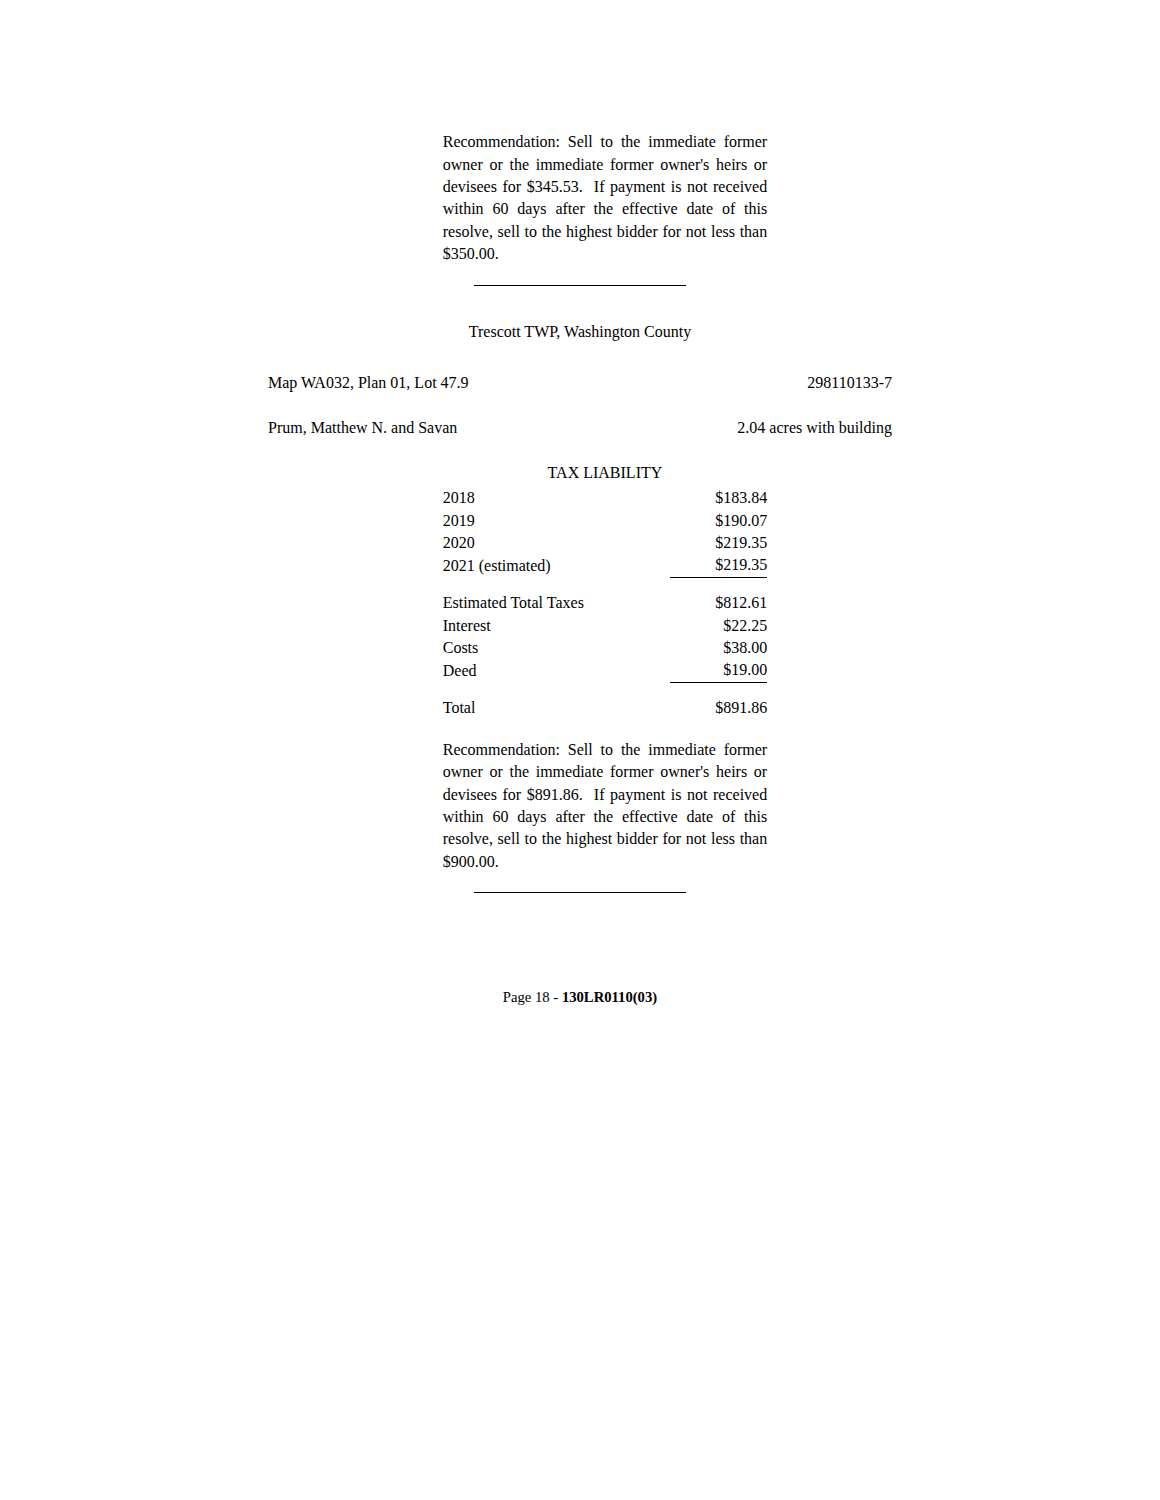Recommendation: Sell to the immediate former owner or the immediate former owner's heirs or devisees for $345.53. If payment is not received within 60 days after the effective date of this resolve, sell to the highest bidder for not less than $350.00.
Trescott TWP, Washington County
Map WA032, Plan 01, Lot 47.9
298110133-7
Prum, Matthew N. and Savan
2.04 acres with building
TAX LIABILITY
| 2018 | $183.84 |
| 2019 | $190.07 |
| 2020 | $219.35 |
| 2021 (estimated) | $219.35 |
| Estimated Total Taxes | $812.61 |
| Interest | $22.25 |
| Costs | $38.00 |
| Deed | $19.00 |
| Total | $891.86 |
Recommendation: Sell to the immediate former owner or the immediate former owner's heirs or devisees for $891.86. If payment is not received within 60 days after the effective date of this resolve, sell to the highest bidder for not less than $900.00.
Page 18 - 130LR0110(03)